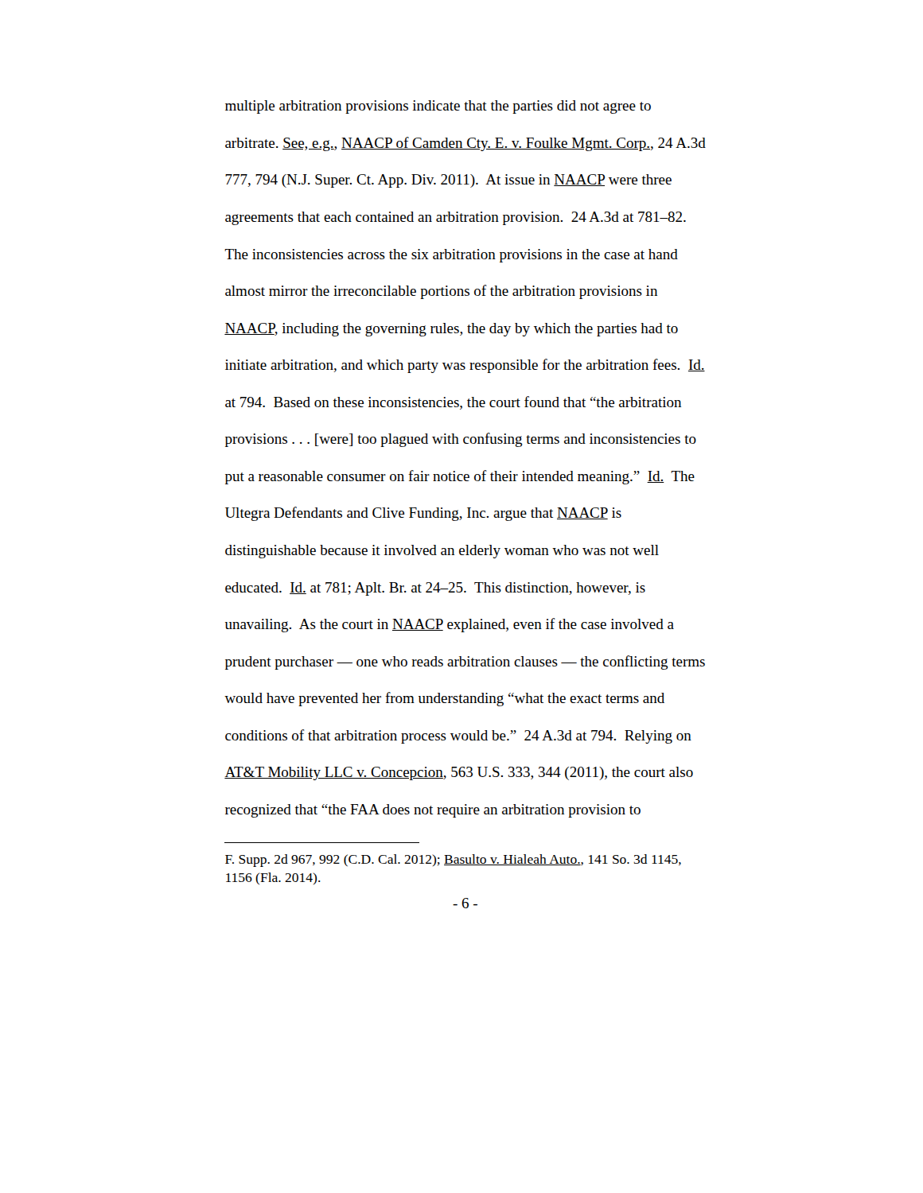multiple arbitration provisions indicate that the parties did not agree to arbitrate. See, e.g., NAACP of Camden Cty. E. v. Foulke Mgmt. Corp., 24 A.3d 777, 794 (N.J. Super. Ct. App. Div. 2011). At issue in NAACP were three agreements that each contained an arbitration provision. 24 A.3d at 781–82. The inconsistencies across the six arbitration provisions in the case at hand almost mirror the irreconcilable portions of the arbitration provisions in NAACP, including the governing rules, the day by which the parties had to initiate arbitration, and which party was responsible for the arbitration fees. Id. at 794. Based on these inconsistencies, the court found that “the arbitration provisions . . . [were] too plagued with confusing terms and inconsistencies to put a reasonable consumer on fair notice of their intended meaning.” Id. The Ultegra Defendants and Clive Funding, Inc. argue that NAACP is distinguishable because it involved an elderly woman who was not well educated. Id. at 781; Aplt. Br. at 24–25. This distinction, however, is unavailing. As the court in NAACP explained, even if the case involved a prudent purchaser — one who reads arbitration clauses — the conflicting terms would have prevented her from understanding “what the exact terms and conditions of that arbitration process would be.” 24 A.3d at 794. Relying on AT&T Mobility LLC v. Concepcion, 563 U.S. 333, 344 (2011), the court also recognized that “the FAA does not require an arbitration provision to
F. Supp. 2d 967, 992 (C.D. Cal. 2012); Basulto v. Hialeah Auto., 141 So. 3d 1145, 1156 (Fla. 2014).
- 6 -